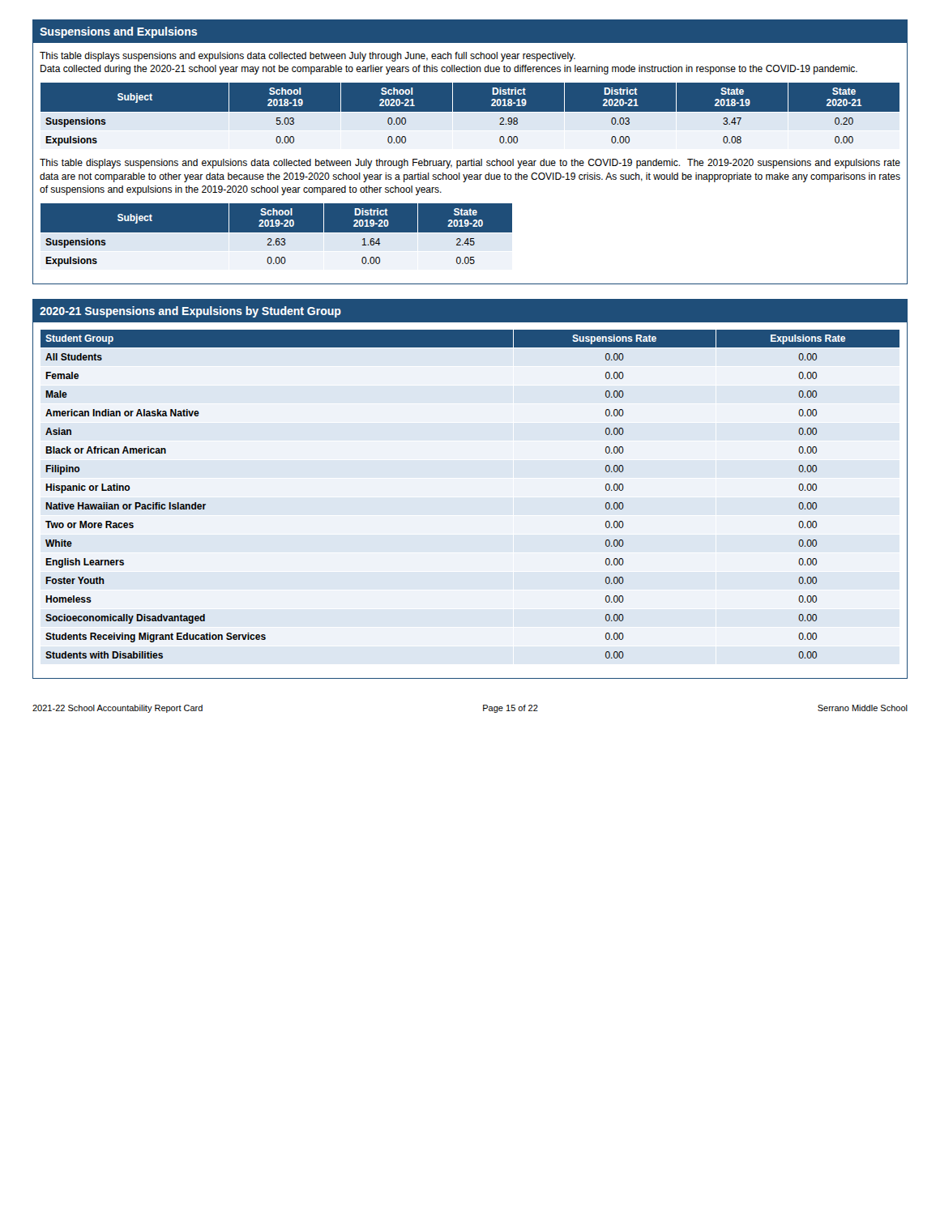Suspensions and Expulsions
This table displays suspensions and expulsions data collected between July through June, each full school year respectively.
Data collected during the 2020-21 school year may not be comparable to earlier years of this collection due to differences in learning mode instruction in response to the COVID-19 pandemic.
| Subject | School 2018-19 | School 2020-21 | District 2018-19 | District 2020-21 | State 2018-19 | State 2020-21 |
| --- | --- | --- | --- | --- | --- | --- |
| Suspensions | 5.03 | 0.00 | 2.98 | 0.03 | 3.47 | 0.20 |
| Expulsions | 0.00 | 0.00 | 0.00 | 0.00 | 0.08 | 0.00 |
This table displays suspensions and expulsions data collected between July through February, partial school year due to the COVID-19 pandemic. The 2019-2020 suspensions and expulsions rate data are not comparable to other year data because the 2019-2020 school year is a partial school year due to the COVID-19 crisis. As such, it would be inappropriate to make any comparisons in rates of suspensions and expulsions in the 2019-2020 school year compared to other school years.
| Subject | School 2019-20 | District 2019-20 | State 2019-20 |
| --- | --- | --- | --- |
| Suspensions | 2.63 | 1.64 | 2.45 |
| Expulsions | 0.00 | 0.00 | 0.05 |
2020-21 Suspensions and Expulsions by Student Group
| Student Group | Suspensions Rate | Expulsions Rate |
| --- | --- | --- |
| All Students | 0.00 | 0.00 |
| Female | 0.00 | 0.00 |
| Male | 0.00 | 0.00 |
| American Indian or Alaska Native | 0.00 | 0.00 |
| Asian | 0.00 | 0.00 |
| Black or African American | 0.00 | 0.00 |
| Filipino | 0.00 | 0.00 |
| Hispanic or Latino | 0.00 | 0.00 |
| Native Hawaiian or Pacific Islander | 0.00 | 0.00 |
| Two or More Races | 0.00 | 0.00 |
| White | 0.00 | 0.00 |
| English Learners | 0.00 | 0.00 |
| Foster Youth | 0.00 | 0.00 |
| Homeless | 0.00 | 0.00 |
| Socioeconomically Disadvantaged | 0.00 | 0.00 |
| Students Receiving Migrant Education Services | 0.00 | 0.00 |
| Students with Disabilities | 0.00 | 0.00 |
2021-22 School Accountability Report Card Page 15 of 22 Serrano Middle School